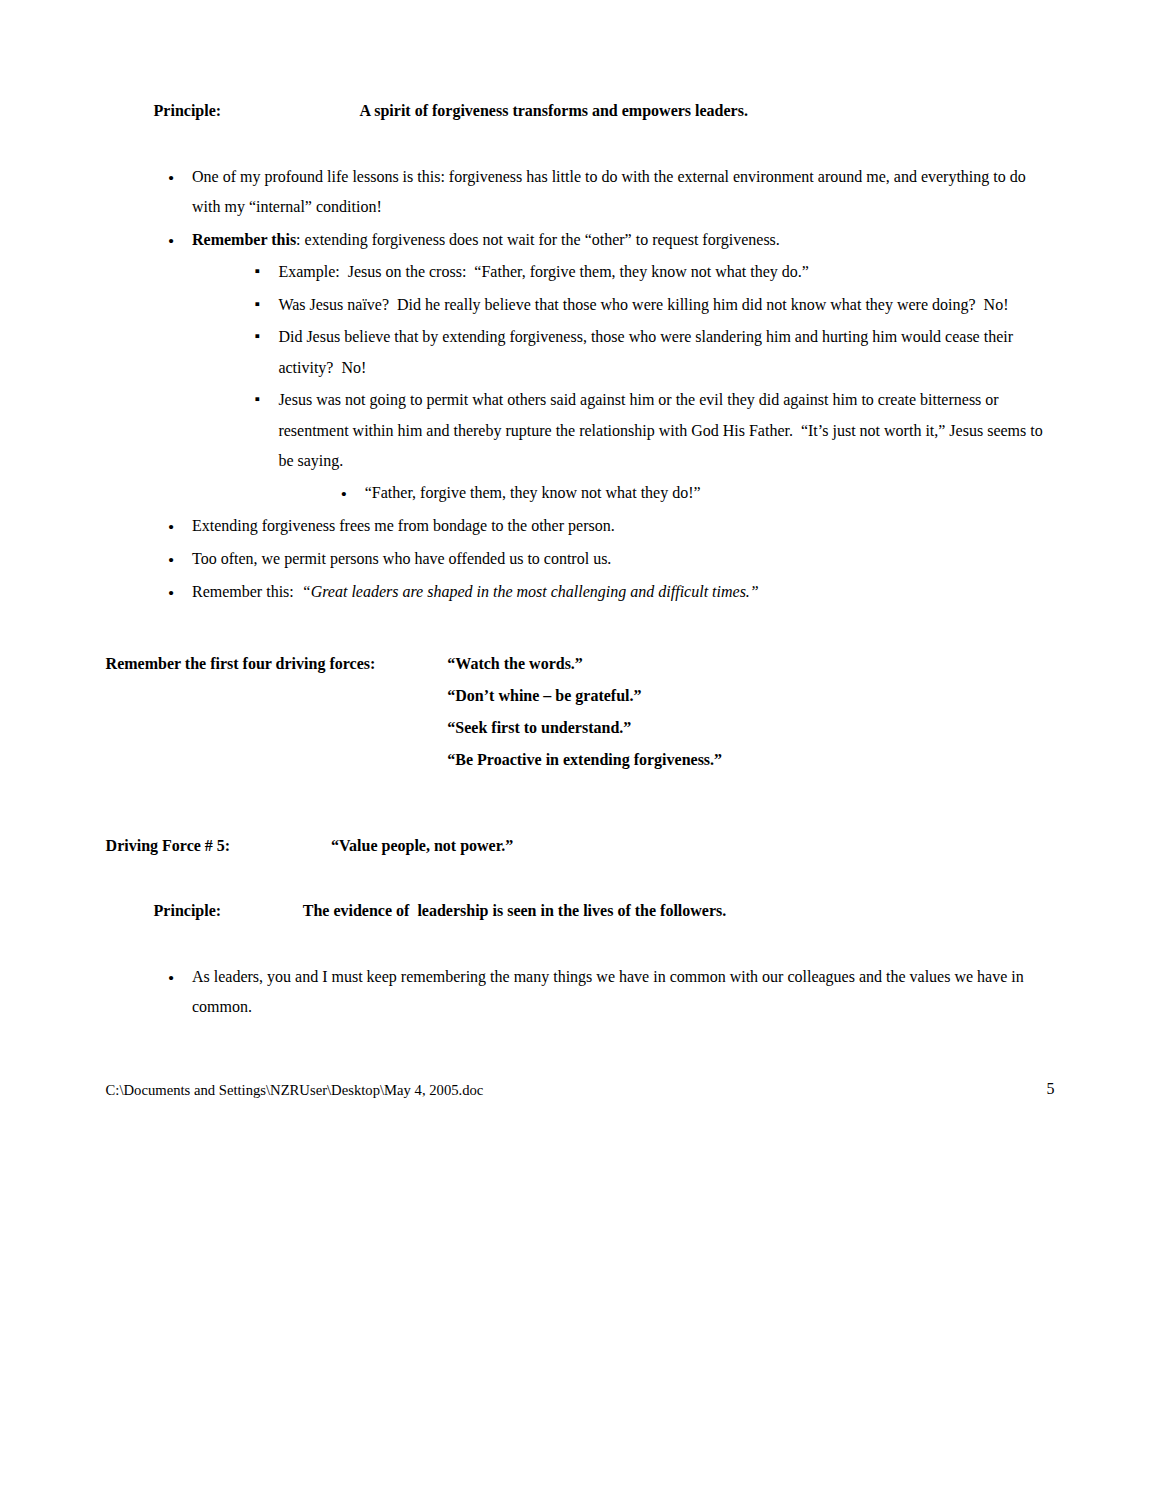Principle: A spirit of forgiveness transforms and empowers leaders.
One of my profound life lessons is this: forgiveness has little to do with the external environment around me, and everything to do with my “internal” condition!
Remember this: extending forgiveness does not wait for the “other” to request forgiveness.
Example: Jesus on the cross: “Father, forgive them, they know not what they do.”
Was Jesus naïve? Did he really believe that those who were killing him did not know what they were doing? No!
Did Jesus believe that by extending forgiveness, those who were slandering him and hurting him would cease their activity? No!
Jesus was not going to permit what others said against him or the evil they did against him to create bitterness or resentment within him and thereby rupture the relationship with God His Father. “It’s just not worth it,” Jesus seems to be saying.
“Father, forgive them, they know not what they do!”
Extending forgiveness frees me from bondage to the other person.
Too often, we permit persons who have offended us to control us.
Remember this: “Great leaders are shaped in the most challenging and difficult times.”
Remember the first four driving forces:
“Watch the words.”
“Don’t whine – be grateful.”
“Seek first to understand.”
“Be Proactive in extending forgiveness.”
Driving Force # 5:
“Value people, not power.”
Principle:
The evidence of leadership is seen in the lives of the followers.
As leaders, you and I must keep remembering the many things we have in common with our colleagues and the values we have in common.
C:\Documents and Settings\NZRUser\Desktop\May 4, 2005.doc
5